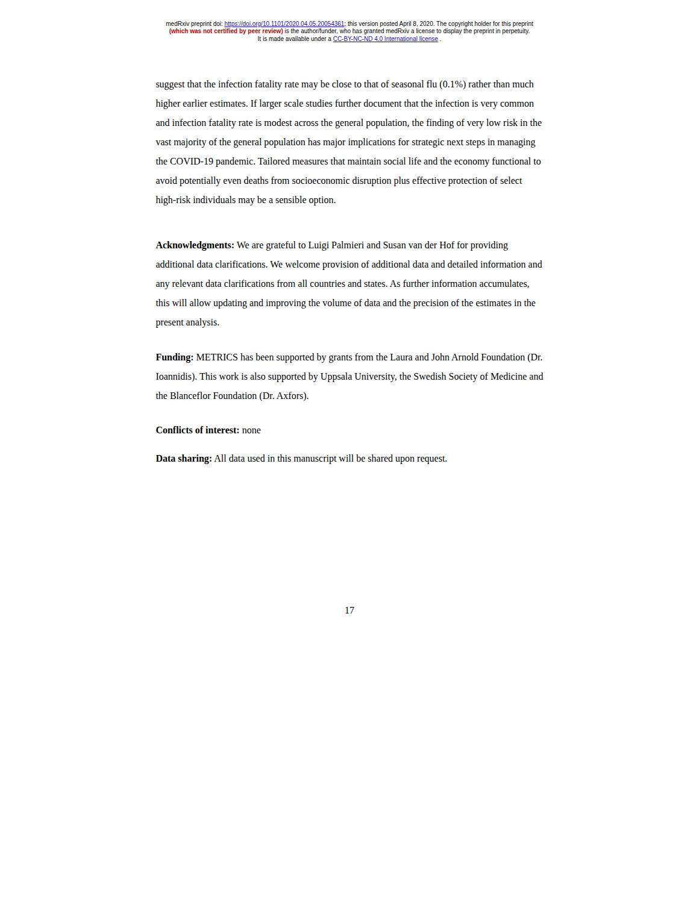medRxiv preprint doi: https://doi.org/10.1101/2020.04.05.20054361; this version posted April 8, 2020. The copyright holder for this preprint
(which was not certified by peer review) is the author/funder, who has granted medRxiv a license to display the preprint in perpetuity.
It is made available under a CC-BY-NC-ND 4.0 International license .
suggest that the infection fatality rate may be close to that of seasonal flu (0.1%) rather than much higher earlier estimates. If larger scale studies further document that the infection is very common and infection fatality rate is modest across the general population, the finding of very low risk in the vast majority of the general population has major implications for strategic next steps in managing the COVID-19 pandemic. Tailored measures that maintain social life and the economy functional to avoid potentially even deaths from socioeconomic disruption plus effective protection of select high-risk individuals may be a sensible option.
Acknowledgments: We are grateful to Luigi Palmieri and Susan van der Hof for providing additional data clarifications. We welcome provision of additional data and detailed information and any relevant data clarifications from all countries and states. As further information accumulates, this will allow updating and improving the volume of data and the precision of the estimates in the present analysis.
Funding: METRICS has been supported by grants from the Laura and John Arnold Foundation (Dr. Ioannidis). This work is also supported by Uppsala University, the Swedish Society of Medicine and the Blanceflor Foundation (Dr. Axfors).
Conflicts of interest: none
Data sharing: All data used in this manuscript will be shared upon request.
17